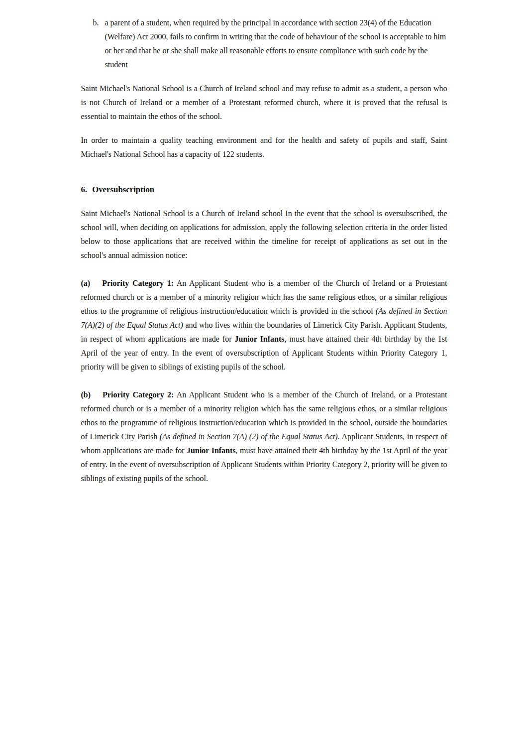a parent of a student, when required by the principal in accordance with section 23(4) of the Education (Welfare) Act 2000, fails to confirm in writing that the code of behaviour of the school is acceptable to him or her and that he or she shall make all reasonable efforts to ensure compliance with such code by the student
Saint Michael's National School is a Church of Ireland school and may refuse to admit as a student, a person who is not Church of Ireland or a member of a Protestant reformed church, where it is proved that the refusal is essential to maintain the ethos of the school.
In order to maintain a quality teaching environment and for the health and safety of pupils and staff, Saint Michael's National School has a capacity of 122 students.
6. Oversubscription
Saint Michael's National School is a Church of Ireland school In the event that the school is oversubscribed, the school will, when deciding on applications for admission, apply the following selection criteria in the order listed below to those applications that are received within the timeline for receipt of applications as set out in the school's annual admission notice:
(a) Priority Category 1: An Applicant Student who is a member of the Church of Ireland or a Protestant reformed church or is a member of a minority religion which has the same religious ethos, or a similar religious ethos to the programme of religious instruction/education which is provided in the school (As defined in Section 7(A)(2) of the Equal Status Act) and who lives within the boundaries of Limerick City Parish. Applicant Students, in respect of whom applications are made for Junior Infants, must have attained their 4th birthday by the 1st April of the year of entry. In the event of oversubscription of Applicant Students within Priority Category 1, priority will be given to siblings of existing pupils of the school.
(b) Priority Category 2: An Applicant Student who is a member of the Church of Ireland, or a Protestant reformed church or is a member of a minority religion which has the same religious ethos, or a similar religious ethos to the programme of religious instruction/education which is provided in the school, outside the boundaries of Limerick City Parish (As defined in Section 7(A) (2) of the Equal Status Act). Applicant Students, in respect of whom applications are made for Junior Infants, must have attained their 4th birthday by the 1st April of the year of entry. In the event of oversubscription of Applicant Students within Priority Category 2, priority will be given to siblings of existing pupils of the school.